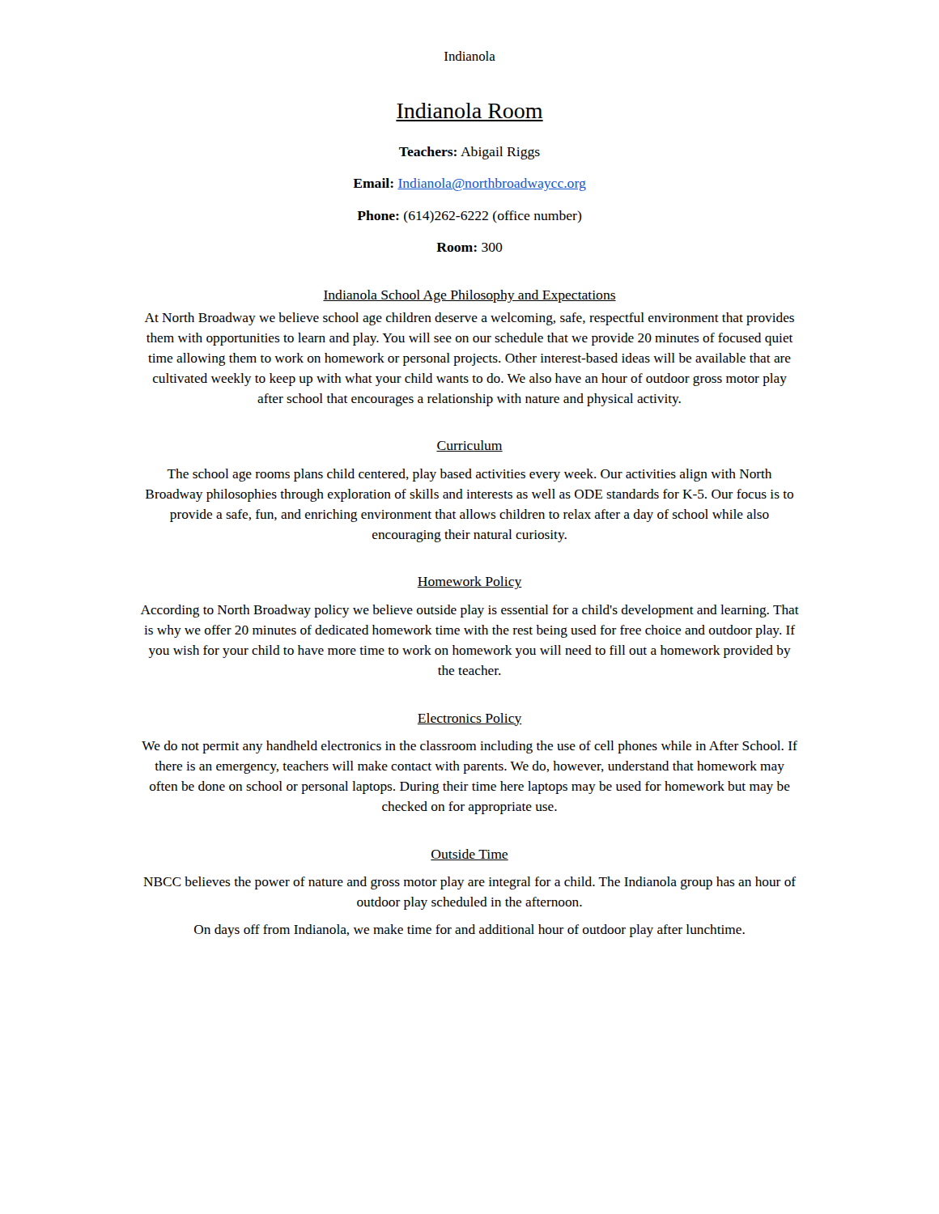Indianola
Indianola Room
Teachers: Abigail Riggs
Email: Indianola@northbroadwaycc.org
Phone: (614)262-6222 (office number)
Room: 300
Indianola School Age Philosophy and Expectations
At North Broadway we believe school age children deserve a welcoming, safe, respectful environment that provides them with opportunities to learn and play. You will see on our schedule that we provide 20 minutes of focused quiet time allowing them to work on homework or personal projects. Other interest-based ideas will be available that are cultivated weekly to keep up with what your child wants to do. We also have an hour of outdoor gross motor play after school that encourages a relationship with nature and physical activity.
Curriculum
The school age rooms plans child centered, play based activities every week. Our activities align with North Broadway philosophies through exploration of skills and interests as well as ODE standards for K-5. Our focus is to provide a safe, fun, and enriching environment that allows children to relax after a day of school while also encouraging their natural curiosity.
Homework Policy
According to North Broadway policy we believe outside play is essential for a child's development and learning. That is why we offer 20 minutes of dedicated homework time with the rest being used for free choice and outdoor play. If you wish for your child to have more time to work on homework you will need to fill out a homework provided by the teacher.
Electronics Policy
We do not permit any handheld electronics in the classroom including the use of cell phones while in After School. If there is an emergency, teachers will make contact with parents. We do, however, understand that homework may often be done on school or personal laptops. During their time here laptops may be used for homework but may be checked on for appropriate use.
Outside Time
NBCC believes the power of nature and gross motor play are integral for a child. The Indianola group has an hour of outdoor play scheduled in the afternoon.
On days off from Indianola, we make time for and additional hour of outdoor play after lunchtime.